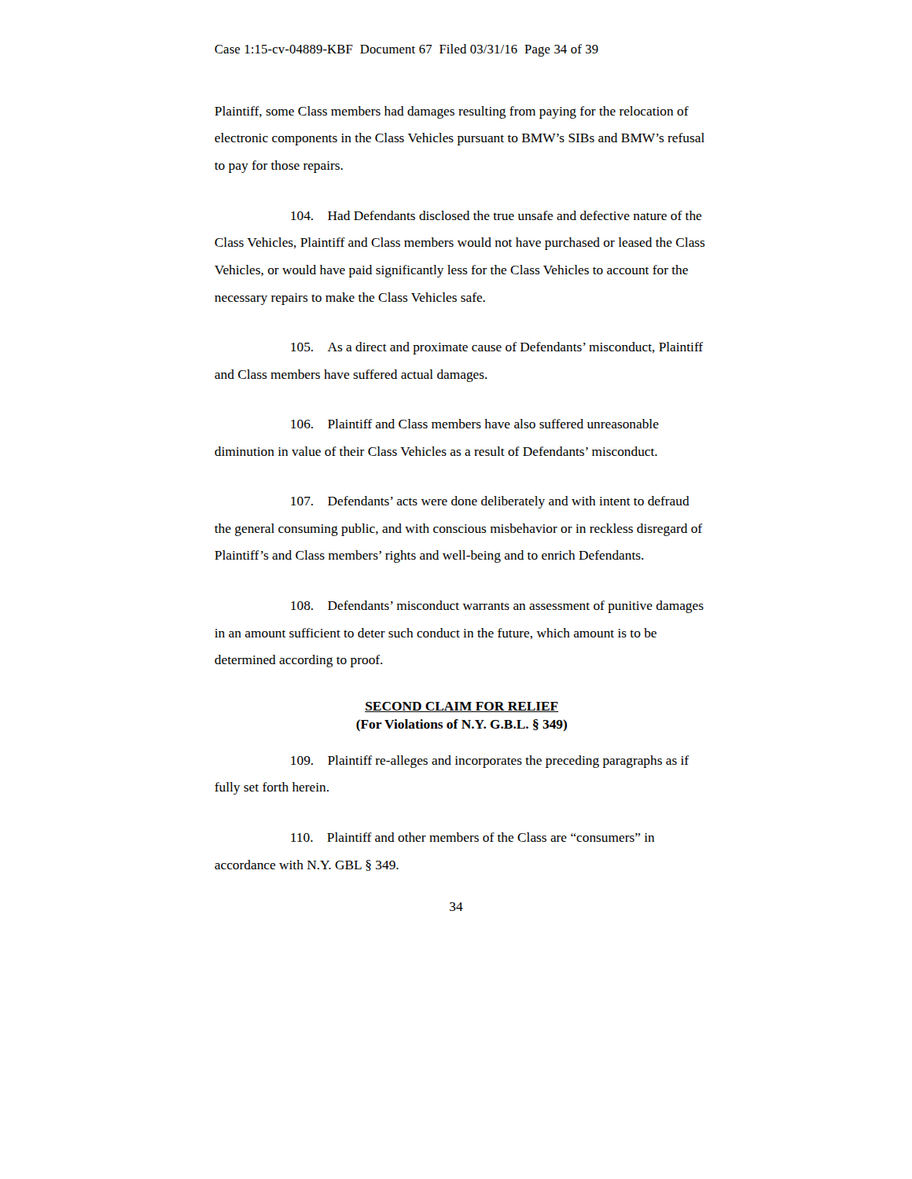Case 1:15-cv-04889-KBF Document 67 Filed 03/31/16 Page 34 of 39
Plaintiff, some Class members had damages resulting from paying for the relocation of electronic components in the Class Vehicles pursuant to BMW’s SIBs and BMW’s refusal to pay for those repairs.
104. Had Defendants disclosed the true unsafe and defective nature of the Class Vehicles, Plaintiff and Class members would not have purchased or leased the Class Vehicles, or would have paid significantly less for the Class Vehicles to account for the necessary repairs to make the Class Vehicles safe.
105. As a direct and proximate cause of Defendants’ misconduct, Plaintiff and Class members have suffered actual damages.
106. Plaintiff and Class members have also suffered unreasonable diminution in value of their Class Vehicles as a result of Defendants’ misconduct.
107. Defendants’ acts were done deliberately and with intent to defraud the general consuming public, and with conscious misbehavior or in reckless disregard of Plaintiff’s and Class members’ rights and well-being and to enrich Defendants.
108. Defendants’ misconduct warrants an assessment of punitive damages in an amount sufficient to deter such conduct in the future, which amount is to be determined according to proof.
SECOND CLAIM FOR RELIEF (For Violations of N.Y. G.B.L. § 349)
109. Plaintiff re-alleges and incorporates the preceding paragraphs as if fully set forth herein.
110. Plaintiff and other members of the Class are “consumers” in accordance with N.Y. GBL § 349.
34